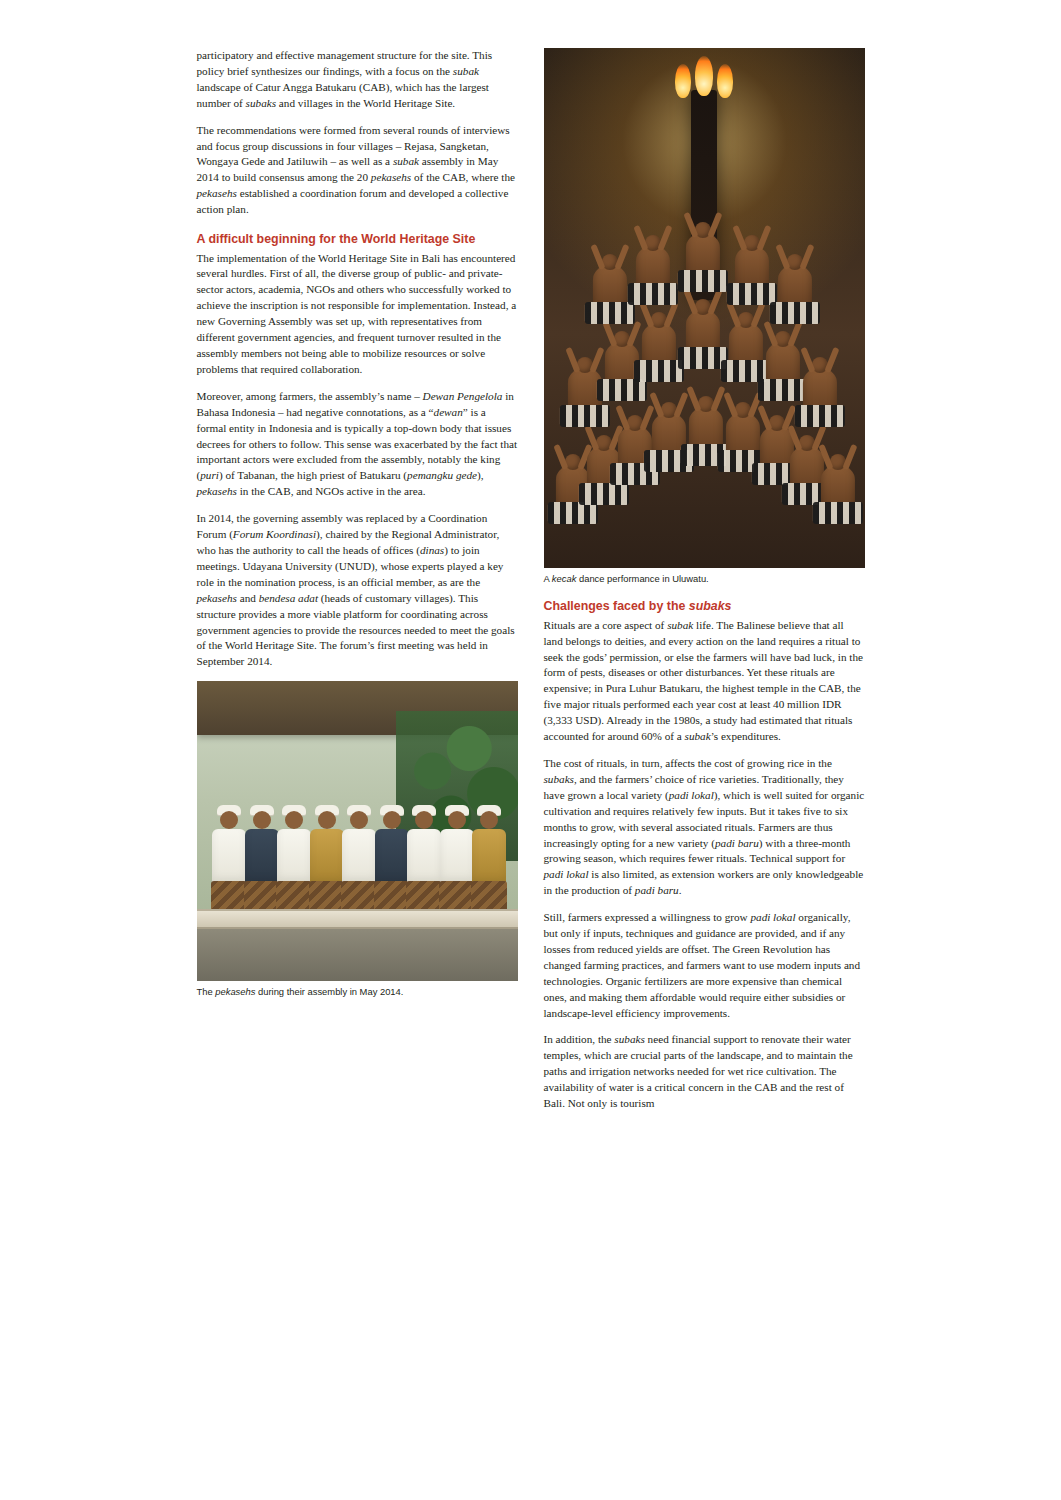participatory and effective management structure for the site. This policy brief synthesizes our findings, with a focus on the subak landscape of Catur Angga Batukaru (CAB), which has the largest number of subaks and villages in the World Heritage Site.
The recommendations were formed from several rounds of interviews and focus group discussions in four villages – Rejasa, Sangketan, Wongaya Gede and Jatiluwih – as well as a subak assembly in May 2014 to build consensus among the 20 pekasehs of the CAB, where the pekasehs established a coordination forum and developed a collective action plan.
A difficult beginning for the World Heritage Site
The implementation of the World Heritage Site in Bali has encountered several hurdles. First of all, the diverse group of public- and private-sector actors, academia, NGOs and others who successfully worked to achieve the inscription is not responsible for implementation. Instead, a new Governing Assembly was set up, with representatives from different government agencies, and frequent turnover resulted in the assembly members not being able to mobilize resources or solve problems that required collaboration.
Moreover, among farmers, the assembly’s name – Dewan Pengelola in Bahasa Indonesia – had negative connotations, as a “dewan” is a formal entity in Indonesia and is typically a top-down body that issues decrees for others to follow. This sense was exacerbated by the fact that important actors were excluded from the assembly, notably the king (puri) of Tabanan, the high priest of Batukaru (pemangku gede), pekasehs in the CAB, and NGOs active in the area.
In 2014, the governing assembly was replaced by a Coordination Forum (Forum Koordinasi), chaired by the Regional Administrator, who has the authority to call the heads of offices (dinas) to join meetings. Udayana University (UNUD), whose experts played a key role in the nomination process, is an official member, as are the pekasehs and bendesa adat (heads of customary villages). This structure provides a more viable platform for coordinating across government agencies to provide the resources needed to meet the goals of the World Heritage Site. The forum’s first meeting was held in September 2014.
SEI photo by Albert Salamanca
The pekasehs during their assembly in May 2014.
SEI photo by Albert Salamanca
A kecak dance performance in Uluwatu.
Challenges faced by the subaks
Rituals are a core aspect of subak life. The Balinese believe that all land belongs to deities, and every action on the land requires a ritual to seek the gods’ permission, or else the farmers will have bad luck, in the form of pests, diseases or other disturbances. Yet these rituals are expensive; in Pura Luhur Batukaru, the highest temple in the CAB, the five major rituals performed each year cost at least 40 million IDR (3,333 USD). Already in the 1980s, a study had estimated that rituals accounted for around 60% of a subak’s expenditures.
The cost of rituals, in turn, affects the cost of growing rice in the subaks, and the farmers’ choice of rice varieties. Traditionally, they have grown a local variety (padi lokal), which is well suited for organic cultivation and requires relatively few inputs. But it takes five to six months to grow, with several associated rituals. Farmers are thus increasingly opting for a new variety (padi baru) with a three-month growing season, which requires fewer rituals. Technical support for padi lokal is also limited, as extension workers are only knowledgeable in the production of padi baru.
Still, farmers expressed a willingness to grow padi lokal organically, but only if inputs, techniques and guidance are provided, and if any losses from reduced yields are offset. The Green Revolution has changed farming practices, and farmers want to use modern inputs and technologies. Organic fertilizers are more expensive than chemical ones, and making them affordable would require either subsidies or landscape-level efficiency improvements.
In addition, the subaks need financial support to renovate their water temples, which are crucial parts of the landscape, and to maintain the paths and irrigation networks needed for wet rice cultivation. The availability of water is a critical concern in the CAB and the rest of Bali. Not only is tourism